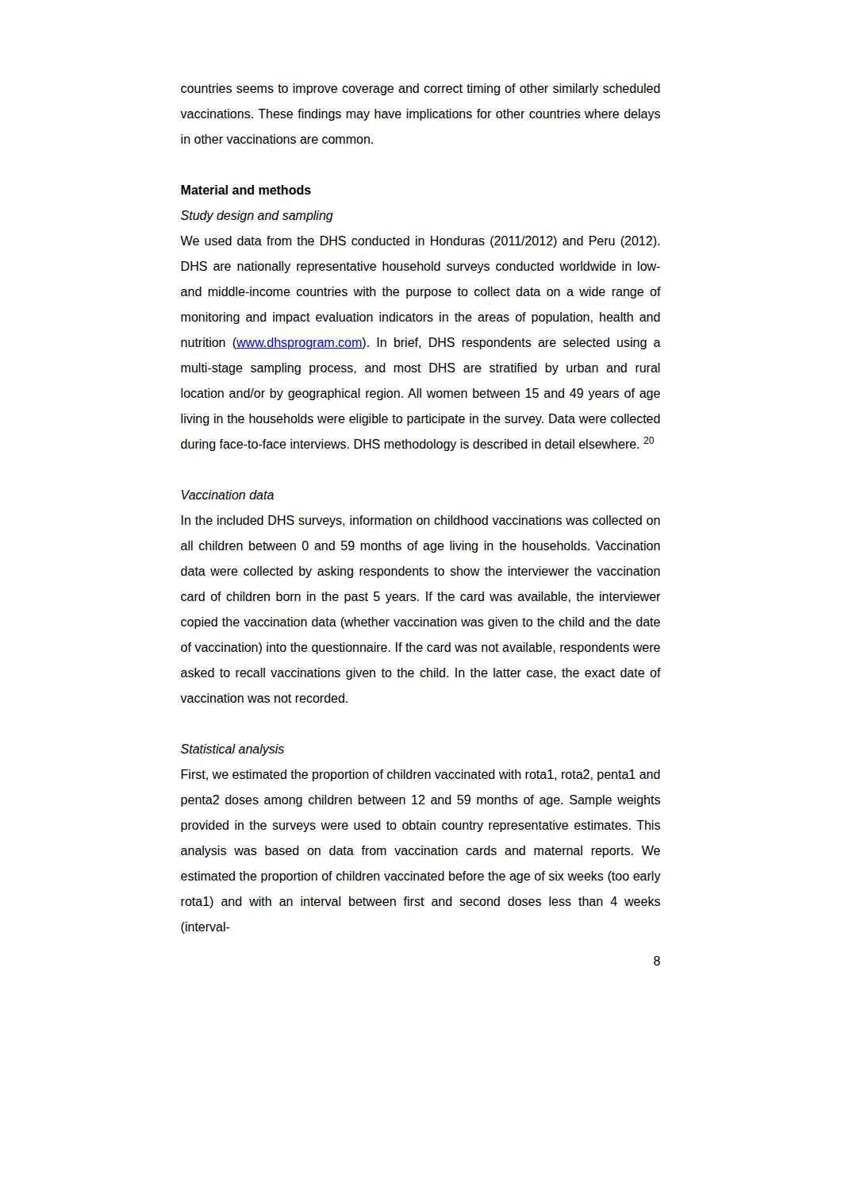countries seems to improve coverage and correct timing of other similarly scheduled vaccinations. These findings may have implications for other countries where delays in other vaccinations are common.
Material and methods
Study design and sampling
We used data from the DHS conducted in Honduras (2011/2012) and Peru (2012). DHS are nationally representative household surveys conducted worldwide in low- and middle-income countries with the purpose to collect data on a wide range of monitoring and impact evaluation indicators in the areas of population, health and nutrition (www.dhsprogram.com). In brief, DHS respondents are selected using a multi-stage sampling process, and most DHS are stratified by urban and rural location and/or by geographical region. All women between 15 and 49 years of age living in the households were eligible to participate in the survey. Data were collected during face-to-face interviews. DHS methodology is described in detail elsewhere. 20
Vaccination data
In the included DHS surveys, information on childhood vaccinations was collected on all children between 0 and 59 months of age living in the households. Vaccination data were collected by asking respondents to show the interviewer the vaccination card of children born in the past 5 years. If the card was available, the interviewer copied the vaccination data (whether vaccination was given to the child and the date of vaccination) into the questionnaire. If the card was not available, respondents were asked to recall vaccinations given to the child. In the latter case, the exact date of vaccination was not recorded.
Statistical analysis
First, we estimated the proportion of children vaccinated with rota1, rota2, penta1 and penta2 doses among children between 12 and 59 months of age. Sample weights provided in the surveys were used to obtain country representative estimates. This analysis was based on data from vaccination cards and maternal reports. We estimated the proportion of children vaccinated before the age of six weeks (too early rota1) and with an interval between first and second doses less than 4 weeks (interval-
8